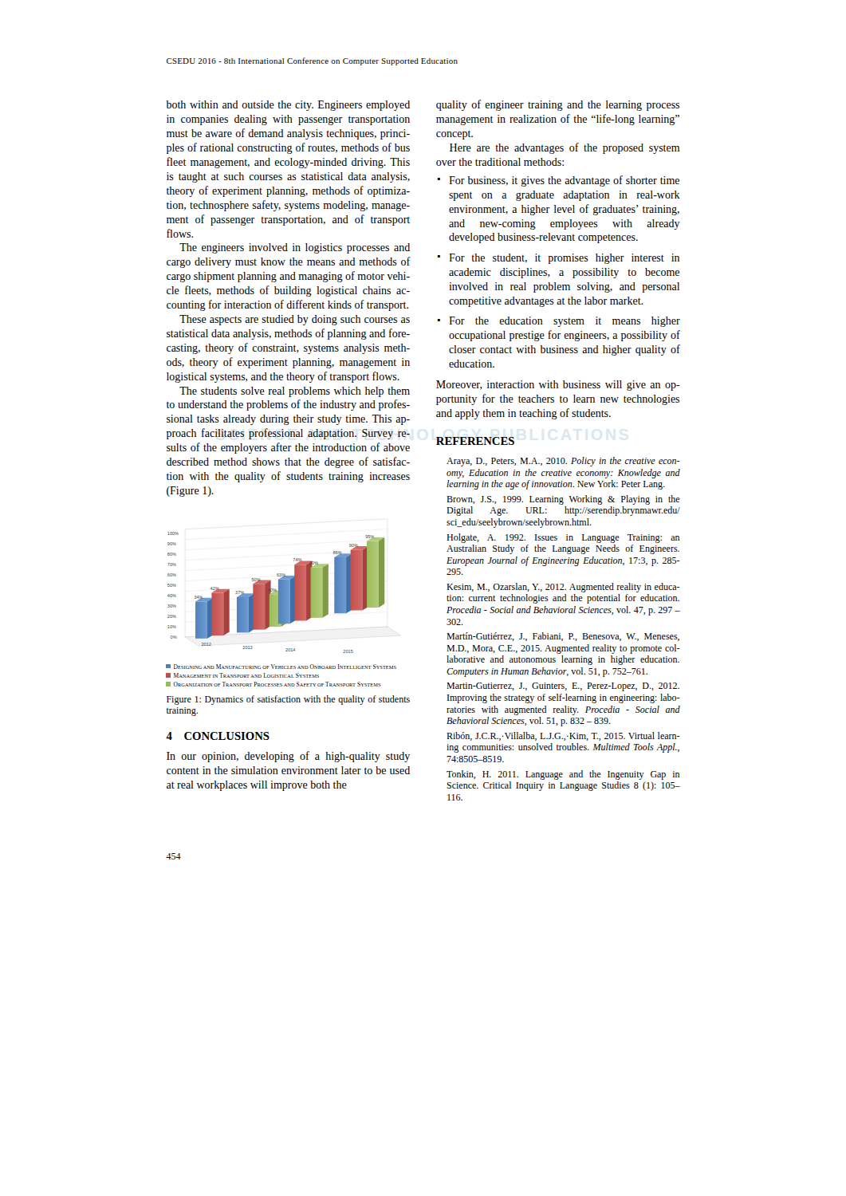CSEDU 2016 - 8th International Conference on Computer Supported Education
SCIENCE AND TECHNOLOGY PUBLICATIONS
both within and outside the city. Engineers employed in companies dealing with passenger transportation must be aware of demand analysis techniques, principles of rational constructing of routes, methods of bus fleet management, and ecology-minded driving. This is taught at such courses as statistical data analysis, theory of experiment planning, methods of optimization, technosphere safety, systems modeling, management of passenger transportation, and of transport flows.
The engineers involved in logistics processes and cargo delivery must know the means and methods of cargo shipment planning and managing of motor vehicle fleets, methods of building logistical chains accounting for interaction of different kinds of transport.
These aspects are studied by doing such courses as statistical data analysis, methods of planning and forecasting, theory of constraint, systems analysis methods, theory of experiment planning, management in logistical systems, and the theory of transport flows.
The students solve real problems which help them to understand the problems of the industry and professional tasks already during their study time. This approach facilitates professional adaptation. Survey results of the employers after the introduction of above described method shows that the degree of satisfaction with the quality of students training increases (Figure 1).
100% 90% 80% 70% 60% 50% 40% 30% 20% 10% 0% 34% 42% 37% 50% 40% 63% 74% 70% 86% 90% 95% 2012 2013 2014 2015
DESIGNING AND MANUFACTURING OF VEHICLES AND ONBOARD INTELLIGENT SYSTEMS
MANAGEMENT IN TRANSPORT AND LOGISTICAL SYSTEMS
ORGANIZATION OF TRANSPORT PROCESSES AND SAFETY OF TRANSPORT SYSTEMS
Figure 1: Dynamics of satisfaction with the quality of students training.
4 CONCLUSIONS
In our opinion, developing of a high-quality study content in the simulation environment later to be used at real workplaces will improve both the
quality of engineer training and the learning process management in realization of the “life-long learning” concept.
Here are the advantages of the proposed system over the traditional methods:
For business, it gives the advantage of shorter time spent on a graduate adaptation in real-work environment, a higher level of graduates’ training, and new-coming employees with already developed business-relevant competences.
For the student, it promises higher interest in academic disciplines, a possibility to become involved in real problem solving, and personal competitive advantages at the labor market.
For the education system it means higher occupational prestige for engineers, a possibility of closer contact with business and higher quality of education.
Moreover, interaction with business will give an opportunity for the teachers to learn new technologies and apply them in teaching of students.
REFERENCES
Araya, D., Peters, M.A., 2010. Policy in the creative economy, Education in the creative economy: Knowledge and learning in the age of innovation. New York: Peter Lang.
Brown, J.S., 1999. Learning Working & Playing in the Digital Age. URL: http://serendip.brynmawr.edu/ sci_edu/seelybrown/seelybrown.html.
Holgate, A. 1992. Issues in Language Training: an Australian Study of the Language Needs of Engineers. European Journal of Engineering Education, 17:3, p. 285-295.
Kesim, M., Ozarslan, Y., 2012. Augmented reality in education: current technologies and the potential for education. Procedia - Social and Behavioral Sciences, vol. 47, p. 297 – 302.
Martín-Gutiérrez, J., Fabiani, P., Benesova, W., Meneses, M.D., Mora, C.E., 2015. Augmented reality to promote collaborative and autonomous learning in higher education. Computers in Human Behavior, vol. 51, p. 752–761.
Martin-Gutierrez, J., Guinters, E., Perez-Lopez, D., 2012. Improving the strategy of self-learning in engineering: laboratories with augmented reality. Procedia - Social and Behavioral Sciences, vol. 51, p. 832 – 839.
Ribón, J.C.R.,·Villalba, L.J.G.,·Kim, T., 2015. Virtual learning communities: unsolved troubles. Multimed Tools Appl., 74:8505–8519.
Tonkin, H. 2011. Language and the Ingenuity Gap in Science. Critical Inquiry in Language Studies 8 (1): 105–116.
454